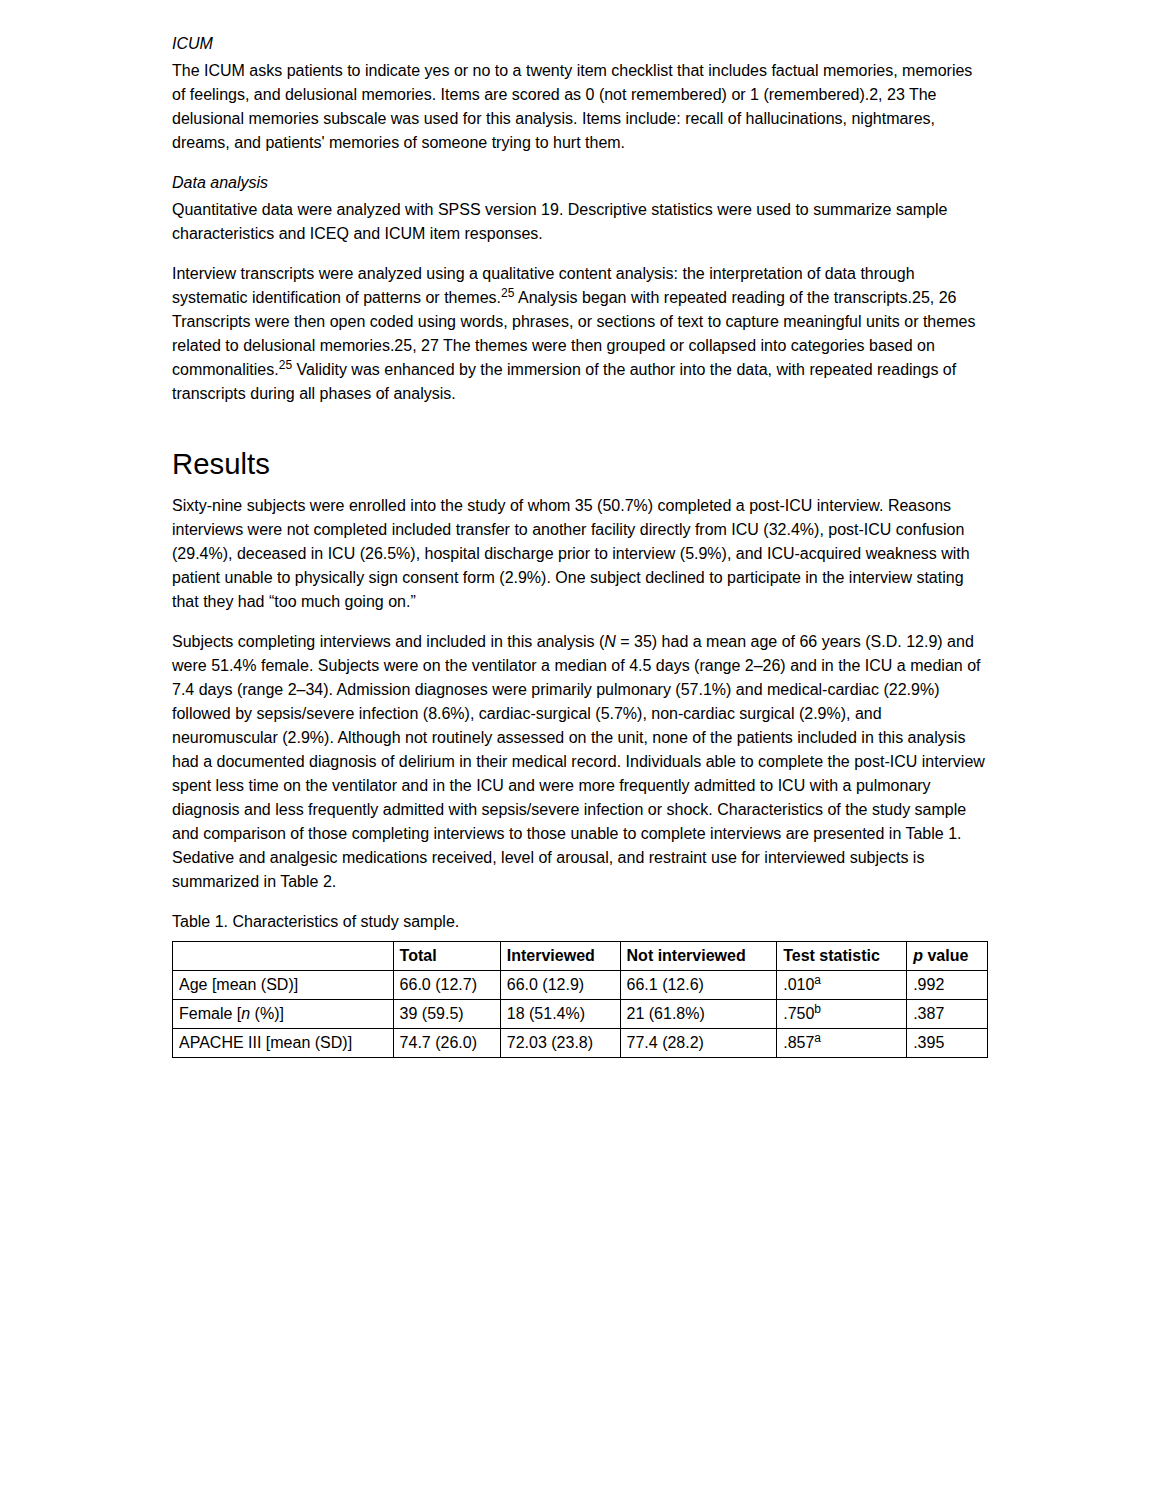ICUM
The ICUM asks patients to indicate yes or no to a twenty item checklist that includes factual memories, memories of feelings, and delusional memories. Items are scored as 0 (not remembered) or 1 (remembered).2, 23 The delusional memories subscale was used for this analysis. Items include: recall of hallucinations, nightmares, dreams, and patients' memories of someone trying to hurt them.
Data analysis
Quantitative data were analyzed with SPSS version 19. Descriptive statistics were used to summarize sample characteristics and ICEQ and ICUM item responses.
Interview transcripts were analyzed using a qualitative content analysis: the interpretation of data through systematic identification of patterns or themes.25 Analysis began with repeated reading of the transcripts.25, 26 Transcripts were then open coded using words, phrases, or sections of text to capture meaningful units or themes related to delusional memories.25, 27 The themes were then grouped or collapsed into categories based on commonalities.25 Validity was enhanced by the immersion of the author into the data, with repeated readings of transcripts during all phases of analysis.
Results
Sixty-nine subjects were enrolled into the study of whom 35 (50.7%) completed a post-ICU interview. Reasons interviews were not completed included transfer to another facility directly from ICU (32.4%), post-ICU confusion (29.4%), deceased in ICU (26.5%), hospital discharge prior to interview (5.9%), and ICU-acquired weakness with patient unable to physically sign consent form (2.9%). One subject declined to participate in the interview stating that they had “too much going on.”
Subjects completing interviews and included in this analysis (N = 35) had a mean age of 66 years (S.D. 12.9) and were 51.4% female. Subjects were on the ventilator a median of 4.5 days (range 2–26) and in the ICU a median of 7.4 days (range 2–34). Admission diagnoses were primarily pulmonary (57.1%) and medical-cardiac (22.9%) followed by sepsis/severe infection (8.6%), cardiac-surgical (5.7%), non-cardiac surgical (2.9%), and neuromuscular (2.9%). Although not routinely assessed on the unit, none of the patients included in this analysis had a documented diagnosis of delirium in their medical record. Individuals able to complete the post-ICU interview spent less time on the ventilator and in the ICU and were more frequently admitted to ICU with a pulmonary diagnosis and less frequently admitted with sepsis/severe infection or shock. Characteristics of the study sample and comparison of those completing interviews to those unable to complete interviews are presented in Table 1. Sedative and analgesic medications received, level of arousal, and restraint use for interviewed subjects is summarized in Table 2.
Table 1. Characteristics of study sample.
| | Total | Interviewed | Not interviewed | Test statistic | p value |
| --- | --- | --- | --- | --- | --- |
| Age [mean (SD)] | 66.0 (12.7) | 66.0 (12.9) | 66.1 (12.6) | .010 a | .992 |
| Female [ n (%)] | 39 (59.5) | 18 (51.4%) | 21 (61.8%) | .750 b | .387 |
| APACHE III [mean (SD)] | 74.7 (26.0) | 72.03 (23.8) | 77.4 (28.2) | .857 a | .395 |